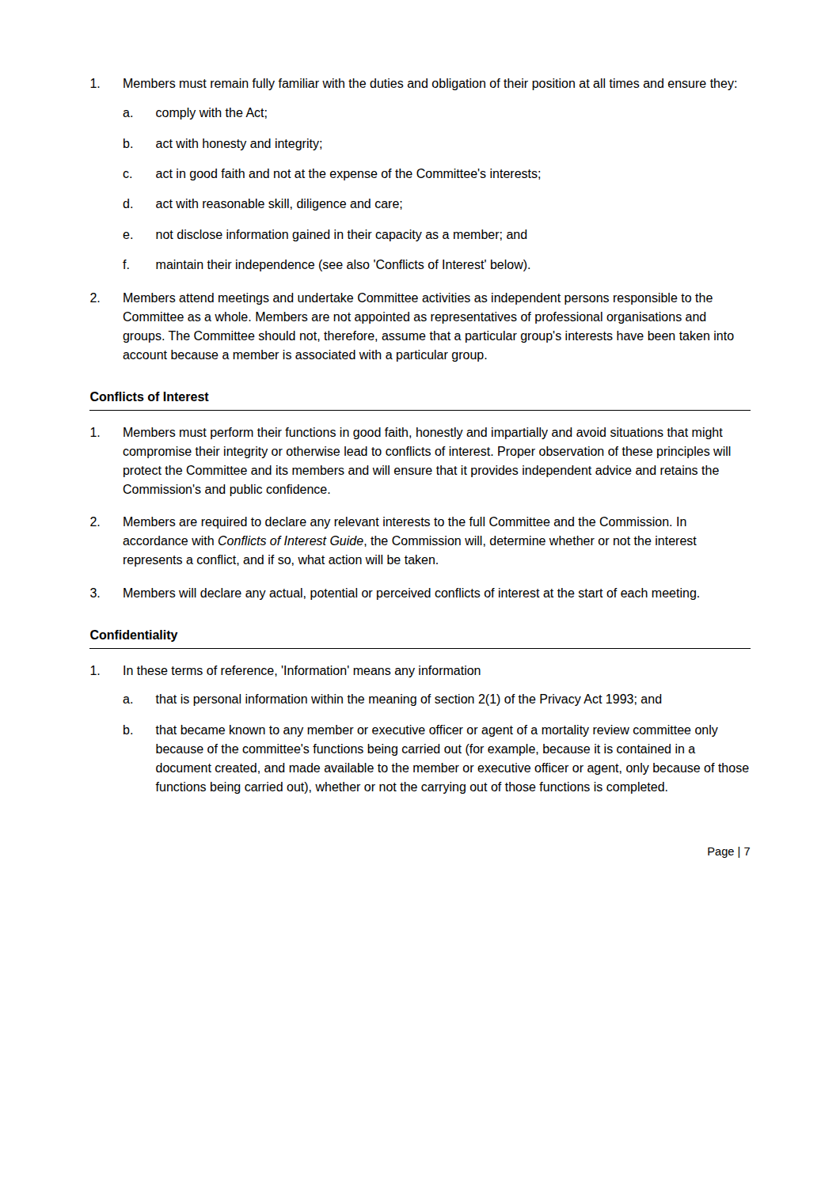Members must remain fully familiar with the duties and obligation of their position at all times and ensure they:
comply with the Act;
act with honesty and integrity;
act in good faith and not at the expense of the Committee's interests;
act with reasonable skill, diligence and care;
not disclose information gained in their capacity as a member; and
maintain their independence (see also 'Conflicts of Interest' below).
Members attend meetings and undertake Committee activities as independent persons responsible to the Committee as a whole. Members are not appointed as representatives of professional organisations and groups. The Committee should not, therefore, assume that a particular group's interests have been taken into account because a member is associated with a particular group.
Conflicts of Interest
Members must perform their functions in good faith, honestly and impartially and avoid situations that might compromise their integrity or otherwise lead to conflicts of interest. Proper observation of these principles will protect the Committee and its members and will ensure that it provides independent advice and retains the Commission's and public confidence.
Members are required to declare any relevant interests to the full Committee and the Commission. In accordance with Conflicts of Interest Guide, the Commission will, determine whether or not the interest represents a conflict, and if so, what action will be taken.
Members will declare any actual, potential or perceived conflicts of interest at the start of each meeting.
Confidentiality
In these terms of reference, 'Information' means any information
that is personal information within the meaning of section 2(1) of the Privacy Act 1993; and
that became known to any member or executive officer or agent of a mortality review committee only because of the committee's functions being carried out (for example, because it is contained in a document created, and made available to the member or executive officer or agent, only because of those functions being carried out), whether or not the carrying out of those functions is completed.
Page | 7